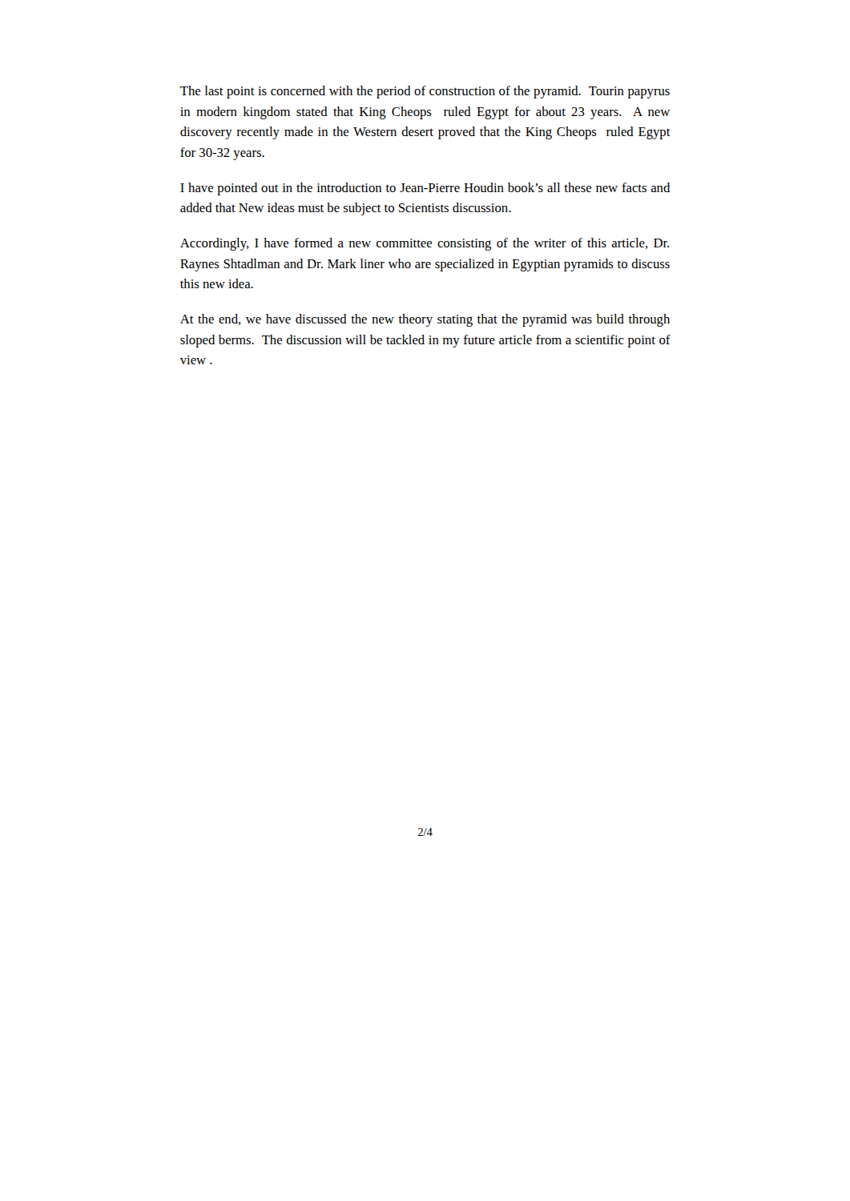The last point is concerned with the period of construction of the pyramid. Tourin papyrus in modern kingdom stated that King Cheops ruled Egypt for about 23 years. A new discovery recently made in the Western desert proved that the King Cheops ruled Egypt for 30-32 years.
I have pointed out in the introduction to Jean-Pierre Houdin book’s all these new facts and added that New ideas must be subject to Scientists discussion.
Accordingly, I have formed a new committee consisting of the writer of this article, Dr. Raynes Shtadlman and Dr. Mark liner who are specialized in Egyptian pyramids to discuss this new idea.
At the end, we have discussed the new theory stating that the pyramid was build through sloped berms. The discussion will be tackled in my future article from a scientific point of view .
2/4